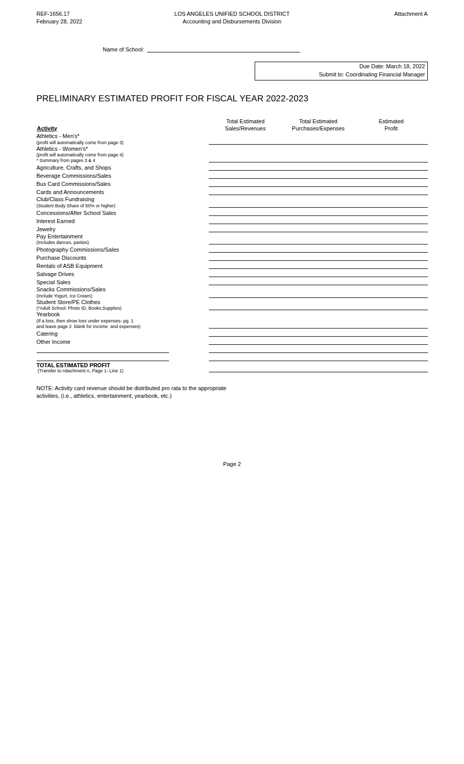REF-1656.17
February 28, 2022
LOS ANGELES UNIFIED SCHOOL DISTRICT
Accounting and Disbursements Division
Attachment A
Name of School:
Due Date: March 18, 2022
Submit to: Coordinating Financial Manager
PRELIMINARY ESTIMATED PROFIT FOR FISCAL YEAR 2022-2023
| Activity | Total Estimated Sales/Revenues | Total Estimated Purchases/Expenses | Estimated Profit |
| --- | --- | --- | --- |
| Athletics - Men's* (profit will automatically come from page 3) | | | |
| Athletics - Women's* (profit will automatically come from page 4) * Summary from pages 3 & 4 | | | |
| Agriculture, Crafts, and Shops | | | |
| Beverage Commissions/Sales | | | |
| Bus Card Commissions/Sales | | | |
| Cards and Announcements | | | |
| Club/Class Fundraising (Student Body Share of 50% or higher) | | | |
| Concessions/After School Sales | | | |
| Interest Earned | | | |
| Jewelry | | | |
| Pay Entertainment (Includes dances, parties) | | | |
| Photography Commissions/Sales | | | |
| Purchase Discounts | | | |
| Rentals of ASB Equipment | | | |
| Salvage Drives | | | |
| Special Sales | | | |
| Snacks Commissions/Sales (Include Yogurt, Ice Cream) | | | |
| Student Store/PE Clothes (*Adult School: Photo ID, Books,Supplies) | | | |
| Yearbook (If a loss, then show loss under expenses- pg. 1 and leave page 2 blank for income and expenses) | | | |
| Catering | | | |
| Other Income | | | |
| TOTAL ESTIMATED PROFIT (Transfer to Attachment A, Page 1- Line 1) | | | |
NOTE: Activity card revenue should be distributed pro rata to the appropriate
activities, (i.e., athletics, entertainment, yearbook, etc.)
Page 2